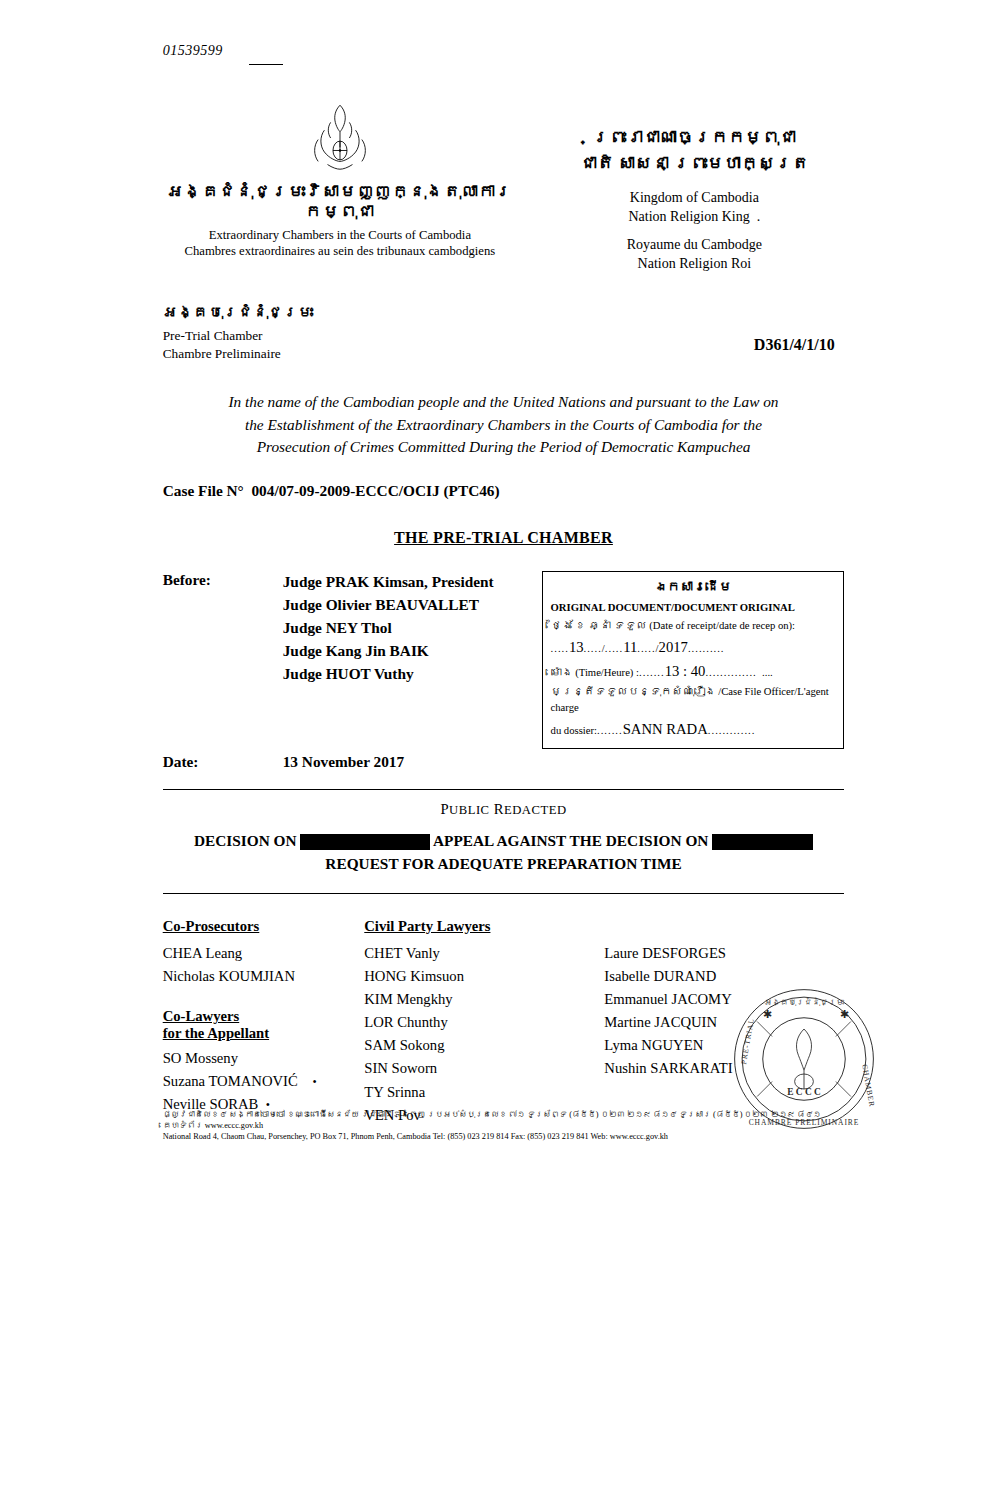01539599
អង្គជំនុំជម្រះវិសាមញ្ញក្នុងតុលាការកម្ពុជា
Extraordinary Chambers in the Courts of Cambodia
Chambres extraordinaires au sein des tribunaux cambodgiens
ព្រះរាជាណាចក្រកម្ពុជា
ជាតិ សាសនា ព្រះមហាក្សត្រ
Kingdom of Cambodia
Nation Religion King .
Royaume du Cambodge
Nation Religion Roi
អង្គបុរេជំនុំជម្រះ
Pre-Trial Chamber
Chambre Preliminaire
D361/4/1/10
In the name of the Cambodian people and the United Nations and pursuant to the Law on
the Establishment of the Extraordinary Chambers in the Courts of Cambodia for the
Prosecution of Crimes Committed During the Period of Democratic Kampuchea
Case File N° 004/07-09-2009-ECCC/OCIJ (PTC46)
THE PRE-TRIAL CHAMBER
Before:
Judge PRAK Kimsan, President
Judge Olivier BEAUVALLET
Judge NEY Thol
Judge Kang Jin BAIK
Judge HUOT Vuthy
ឯកសារដើម
ORIGINAL DOCUMENT/DOCUMENT ORIGINAL
ថ្ងៃ ខែ ឆ្នាំ ទទួល (Date of receipt/date de recep on):
..... 13...../..... 11...../2017..........
ម៉ោង (Time/Heure) :....... 13 : 40.............. ....
មន្ត្រីទទួលបន្ទុកសំណុំរឿង /Case File Officer/L'agent charge
du dossier:....... SANN RADA.............
Date:
13 November 2017
PUBLIC REDACTED
DECISION ON APPEAL AGAINST THE DECISION ON
REQUEST FOR ADEQUATE PREPARATION TIME
Co-Prosecutors
CHEA Leang
Nicholas KOUMJIAN
Co-Lawyers
for the Appellant
SO Mosseny
Suzana TOMANOVIĆ •
Neville SORAB •
Civil Party Lawyers
CHET Vanly
HONG Kimsuon
KIM Mengkhy
LOR Chunthy
SAM Sokong
SIN Soworn
TY Srinna
VEN Pov
Laure DESFORGES
Isabelle DURAND
Emmanuel JACOMY
Martine JACQUIN
Lyma NGUYEN
Nushin SARKARATI
អង្គបុរេជំនុំជម្រះ PRE-TRIAL CHAMBER CHAMBRE PRELIMINAIRE E C C C ✱ ✱
ផ្លូវជាតិលេខ៤ សង្កាត់ចោមចៅ ខណ្ឌពោធិ៍សែនជ័យ រាជធានីភ្នំពេញ ប្រអប់សំបុត្រលេខ ៧១ ទូរស័ព្ទ (៨៥៥) ០២៣ ២១៩ ៨១៤ ទូរសារ (៨៥៥) ០២៣ ២១៩ ៨៤១ គេហទំព័រ www.eccc.gov.kh
National Road 4, Chaom Chau, Porsenchey, PO Box 71, Phnom Penh, Cambodia Tel: (855) 023 219 814 Fax: (855) 023 219 841 Web: www.eccc.gov.kh